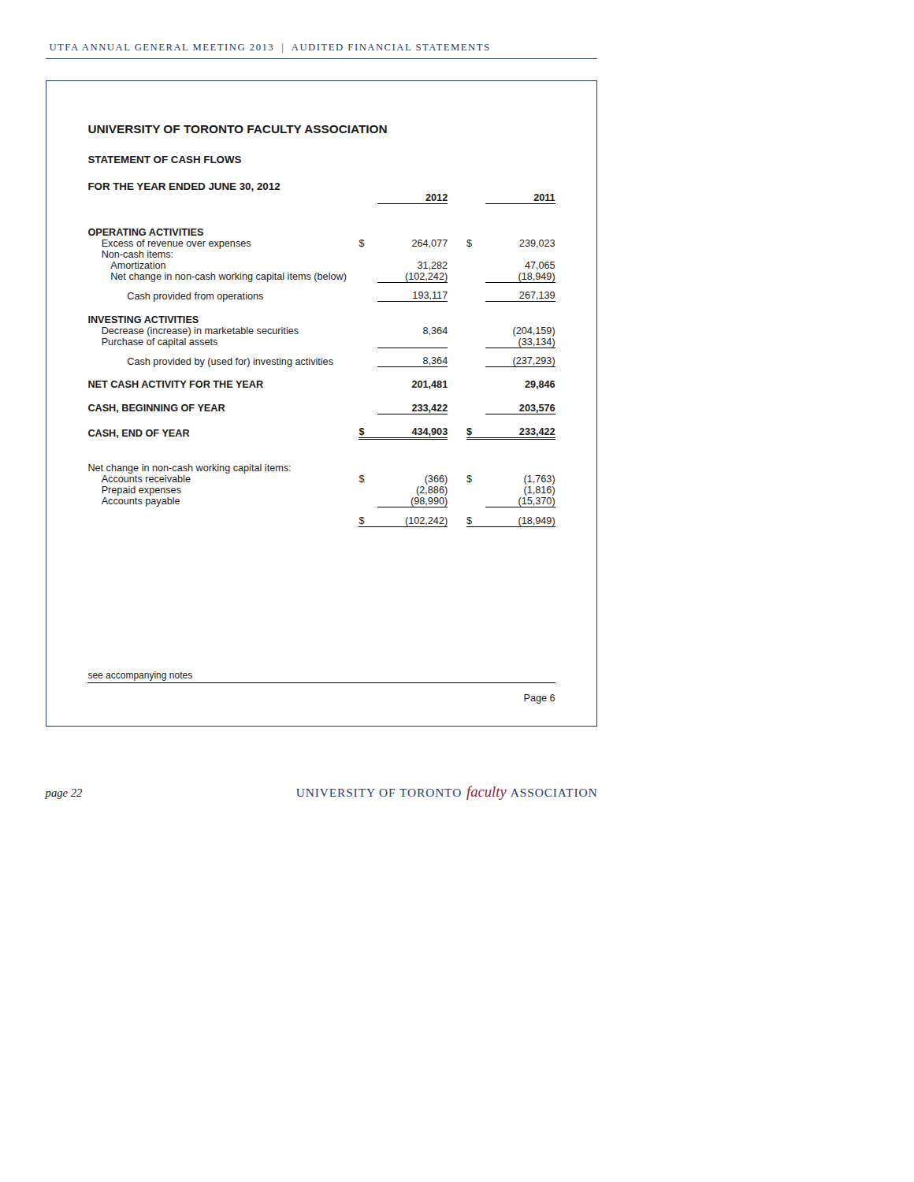UTFA Annual General Meeting 2013 | Audited Financial Statements
UNIVERSITY OF TORONTO FACULTY ASSOCIATION
STATEMENT OF CASH FLOWS
FOR THE YEAR ENDED JUNE 30, 2012
| | | 2012 | | | 2011 |
| OPERATING ACTIVITIES | | | | | |
| Excess of revenue over expenses | $ | 264,077 | | $ | 239,023 |
| Non-cash items: | | | | | |
| Amortization | | 31,282 | | | 47,065 |
| Net change in non-cash working capital items (below) | | (102,242) | | | (18,949) |
| Cash provided from operations | | 193,117 | | | 267,139 |
| INVESTING ACTIVITIES | | | | | |
| Decrease (increase) in marketable securities | | 8,364 | | | (204,159) |
| Purchase of capital assets | | | | | (33,134) |
| Cash provided by (used for) investing activities | | 8,364 | | | (237,293) |
| NET CASH ACTIVITY FOR THE YEAR | | 201,481 | | | 29,846 |
| CASH, BEGINNING OF YEAR | | 233,422 | | | 203,576 |
| CASH, END OF YEAR | $ | 434,903 | | $ | 233,422 |
| Net change in non-cash working capital items: | | | | | |
| Accounts receivable | $ | (366) | | $ | (1,763) |
| Prepaid expenses | | (2,886) | | | (1,816) |
| Accounts payable | | (98,990) | | | (15,370) |
| | $ | (102,242) | | $ | (18,949) |
see accompanying notes
Page 6
page 22
University of Toronto faculty Association